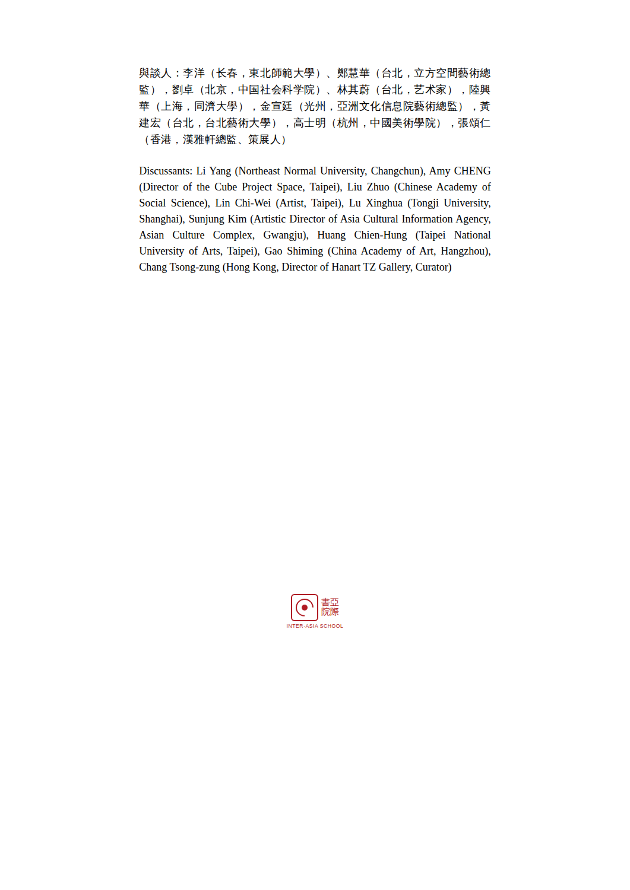與談人：李洋（长春，東北師範大學）、鄭慧華（台北，立方空間藝術總監），劉卓（北京，中国社会科学院）、林其蔚（台北，艺术家），陸興華（上海，同濟大學），金宣廷（光州，亞洲文化信息院藝術總監），黃建宏（台北，台北藝術大學），高士明（杭州，中國美術學院），張頌仁（香港，漢雅軒總監、策展人）
Discussants: Li Yang (Northeast Normal University, Changchun), Amy CHENG (Director of the Cube Project Space, Taipei), Liu Zhuo (Chinese Academy of Social Science), Lin Chi-Wei (Artist, Taipei), Lu Xinghua (Tongji University, Shanghai), Sunjung Kim (Artistic Director of Asia Cultural Information Agency, Asian Culture Complex, Gwangju), Huang Chien-Hung (Taipei National University of Arts, Taipei), Gao Shiming (China Academy of Art, Hangzhou), Chang Tsong-zung (Hong Kong, Director of Hanart TZ Gallery, Curator)
書亞
院際
INTER·ASIA SCHOOL